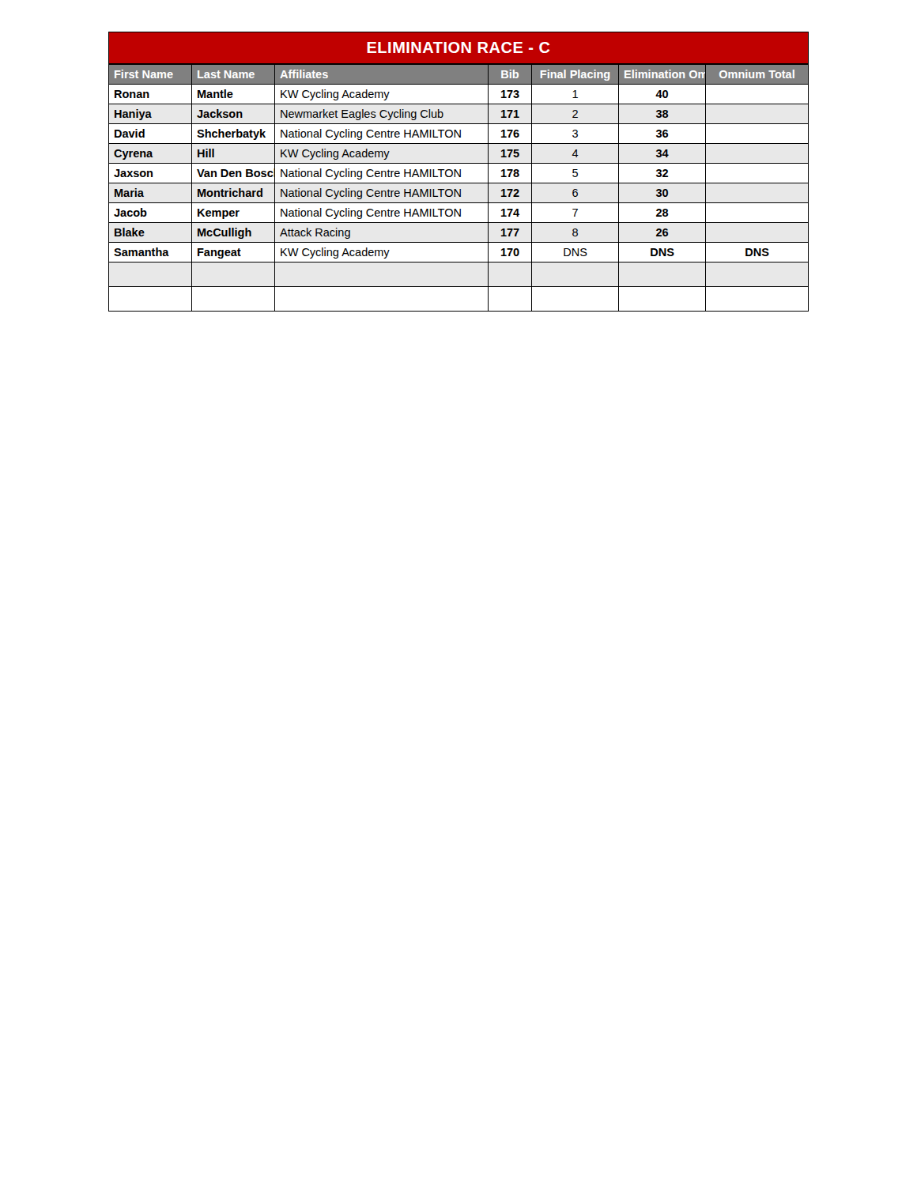ELIMINATION RACE - C
| First Name | Last Name | Affiliates | Bib | Final Placing | Elimination Omnium | Omnium Total |
| --- | --- | --- | --- | --- | --- | --- |
| Ronan | Mantle | KW Cycling Academy | 173 | 1 | 40 | |
| Haniya | Jackson | Newmarket Eagles Cycling Club | 171 | 2 | 38 | |
| David | Shcherbatyk | National Cycling Centre HAMILTON | 176 | 3 | 36 | |
| Cyrena | Hill | KW Cycling Academy | 175 | 4 | 34 | |
| Jaxson | Van Den Bosch | National Cycling Centre HAMILTON | 178 | 5 | 32 | |
| Maria | Montrichard | National Cycling Centre HAMILTON | 172 | 6 | 30 | |
| Jacob | Kemper | National Cycling Centre HAMILTON | 174 | 7 | 28 | |
| Blake | McCulligh | Attack Racing | 177 | 8 | 26 | |
| Samantha | Fangeat | KW Cycling Academy | 170 | DNS | DNS | DNS |